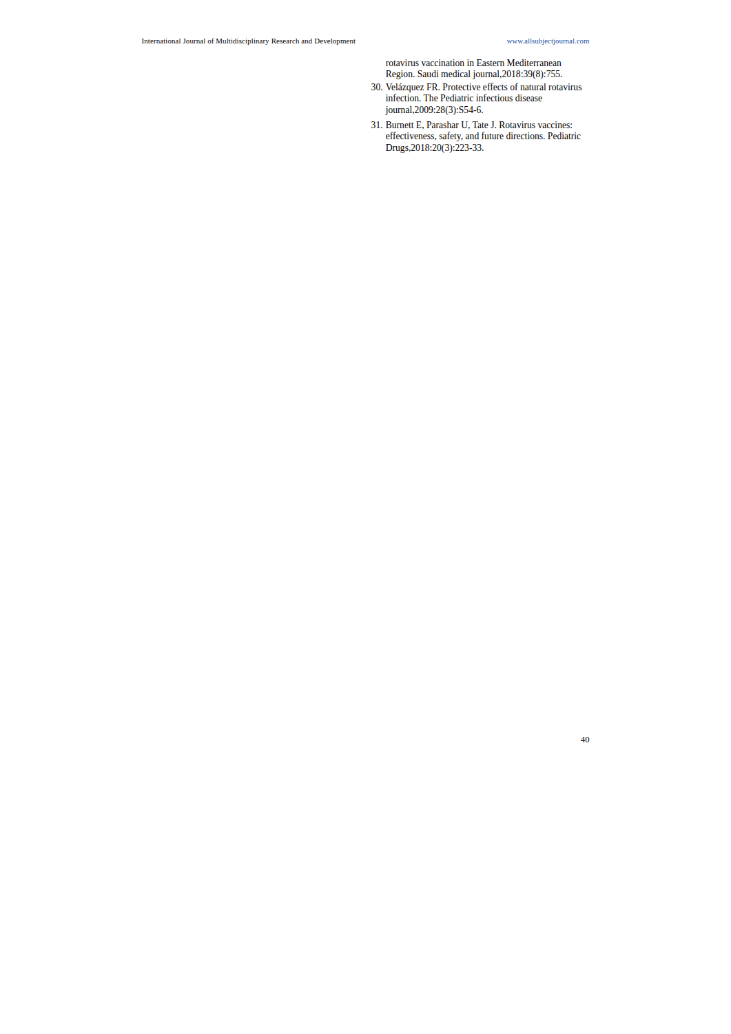International Journal of Multidisciplinary Research and Development www.allsubjectjournal.com
rotavirus vaccination in Eastern Mediterranean Region. Saudi medical journal,2018:39(8):755.
30. Velázquez FR. Protective effects of natural rotavirus infection. The Pediatric infectious disease journal,2009:28(3):S54-6.
31. Burnett E, Parashar U, Tate J. Rotavirus vaccines: effectiveness, safety, and future directions. Pediatric Drugs,2018:20(3):223-33.
40